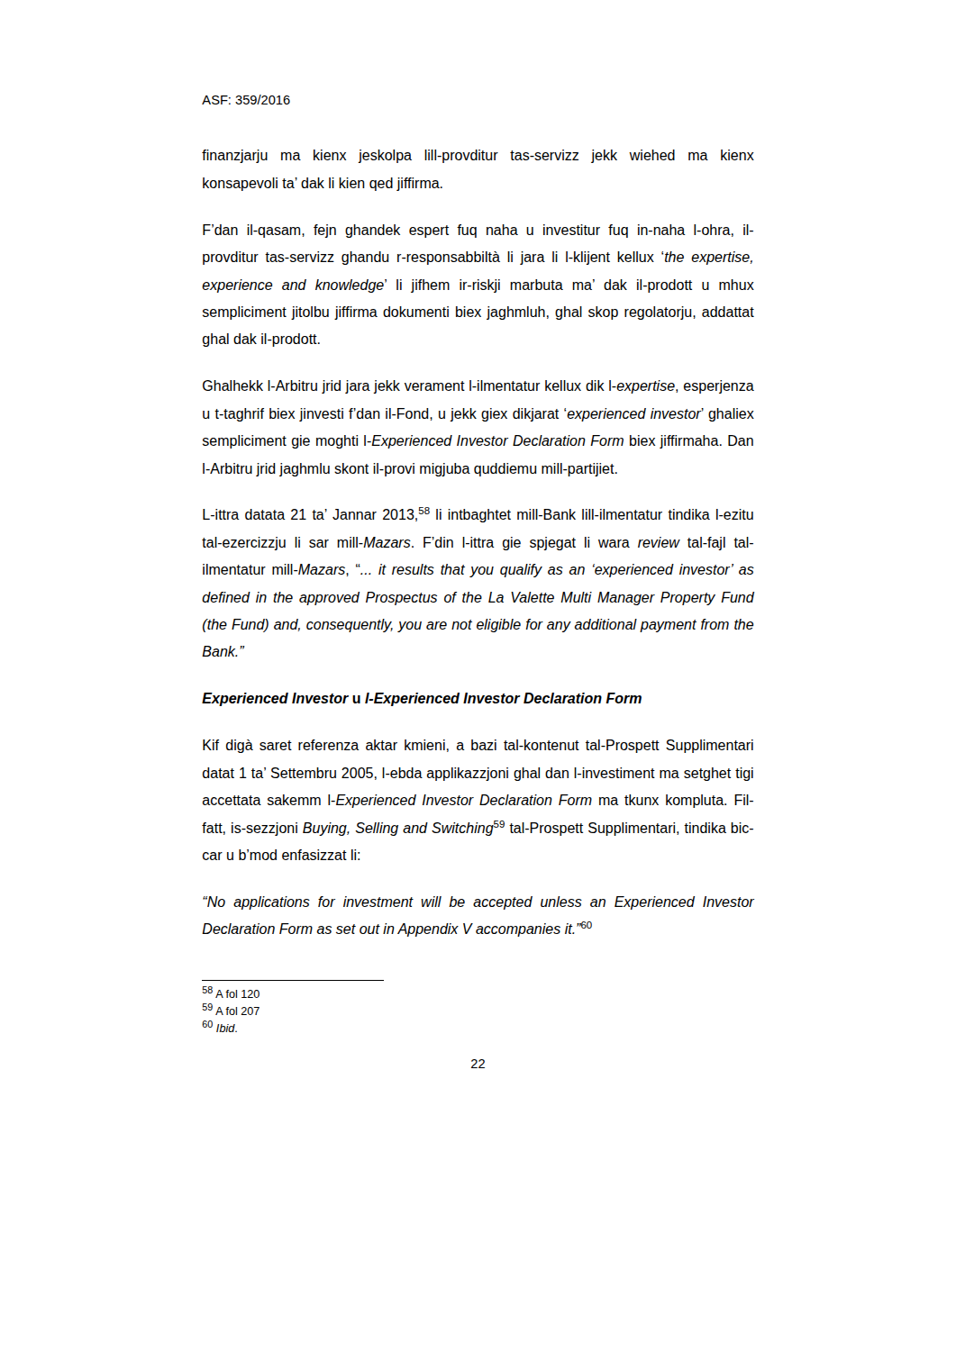ASF: 359/2016
finanzjarju ma kienx jeskolpa lill-provditur tas-servizz jekk wiehed ma kienx konsapevoli ta’ dak li kien qed jiffirma.
F’dan il-qasam, fejn ghandek espert fuq naha u investitur fuq in-naha l-ohra, il-provditur tas-servizz ghandu r-responsabbiltà li jara li l-klijent kellux ‘the expertise, experience and knowledge’ li jifhem ir-riskji marbuta ma’ dak il-prodott u mhux sempliciment jitolbu jiffirma dokumenti biex jaghmluh, ghal skop regolatorju, addattat ghal dak il-prodott.
Ghalhekk l-Arbitru jrid jara jekk verament l-ilmentatur kellux dik l-expertise, esperjenza u t-taghrif biex jinvesti f’dan il-Fond, u jekk giex dikjarat ‘experienced investor’ ghaliex sempliciment gie moghti l-Experienced Investor Declaration Form biex jiffirmaha. Dan l-Arbitru jrid jaghmlu skont il-provi migjuba quddiemu mill-partijiet.
L-ittra datata 21 ta’ Jannar 2013,58 li intbaghtet mill-Bank lill-ilmentatur tindika l-ezitu tal-ezercizzju li sar mill-Mazars. F’din l-ittra gie spjegat li wara review tal-fajl tal-ilmentatur mill-Mazars, “... it results that you qualify as an ‘experienced investor’ as defined in the approved Prospectus of the La Valette Multi Manager Property Fund (the Fund) and, consequently, you are not eligible for any additional payment from the Bank.”
Experienced Investor u l-Experienced Investor Declaration Form
Kif digà saret referenza aktar kmieni, a bazi tal-kontenut tal-Prospett Supplimentari datat 1 ta’ Settembru 2005, l-ebda applikazzjoni ghal dan l-investiment ma setghet tigi accettata sakemm l-Experienced Investor Declaration Form ma tkunx kompluta. Fil-fatt, is-sezzjoni Buying, Selling and Switching59 tal-Prospett Supplimentari, tindika bic-car u b’mod enfasizzat li:
“No applications for investment will be accepted unless an Experienced Investor Declaration Form as set out in Appendix V accompanies it.”60
58 A fol 120
59 A fol 207
60 Ibid.
22